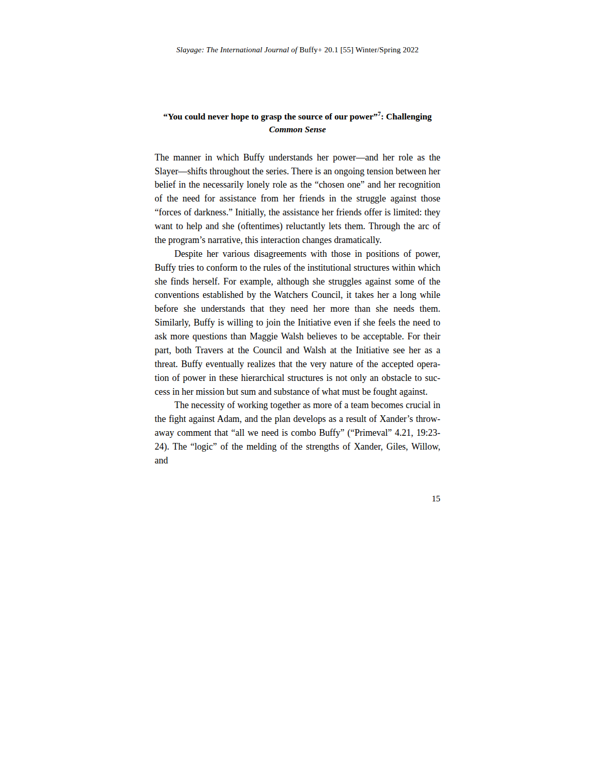Slayage: The International Journal of Buffy+ 20.1 [55] Winter/Spring 2022
“You could never hope to grasp the source of our power”7: Challenging Common Sense
The manner in which Buffy understands her power—and her role as the Slayer—shifts throughout the series. There is an ongoing tension between her belief in the necessarily lonely role as the “chosen one” and her recognition of the need for assistance from her friends in the struggle against those “forces of darkness.” Initially, the assistance her friends offer is limited: they want to help and she (oftentimes) reluctantly lets them. Through the arc of the program’s narrative, this interaction changes dramatically.
Despite her various disagreements with those in positions of power, Buffy tries to conform to the rules of the institutional structures within which she finds herself. For example, although she struggles against some of the conventions established by the Watchers Council, it takes her a long while before she understands that they need her more than she needs them. Similarly, Buffy is willing to join the Initiative even if she feels the need to ask more questions than Maggie Walsh believes to be acceptable. For their part, both Travers at the Council and Walsh at the Initiative see her as a threat. Buffy eventually realizes that the very nature of the accepted operation of power in these hierarchical structures is not only an obstacle to success in her mission but sum and substance of what must be fought against.
The necessity of working together as more of a team becomes crucial in the fight against Adam, and the plan develops as a result of Xander’s throwaway comment that “all we need is combo Buffy” (“Primeval” 4.21, 19:23-24). The “logic” of the melding of the strengths of Xander, Giles, Willow, and
15